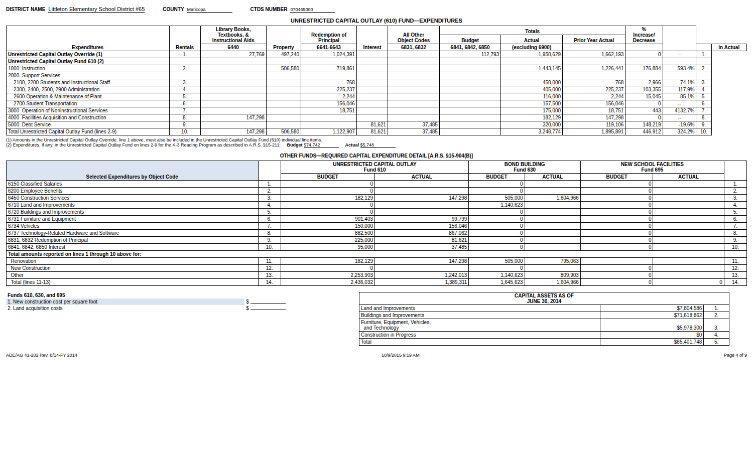DISTRICT NAME Littleton Elementary School District #65 COUNTY Maricopa CTDS NUMBER 070465000
UNRESTRICTED CAPITAL OUTLAY (610) FUND—EXPENDITURES
| Expenditures | Rentals | Library Books, Textbooks, & Instructional Aids | Property | Redemption of Principal | Interest | All Other Object Codes | Totals | % Increase/ Decrease | |
| --- | --- | --- | --- | --- | --- | --- | --- | --- | --- |
| Budget | Actual | Prior Year Actual |
| 6440 | 6641-6643 | 6831, 6832 | 6841, 6842, 6850 | (excluding 6900) | | | | in Actual |
| Unrestricted Capital Outlay Override (1) | 1. | 27,769 | 497,240 | 1,024,391 | | | 112,793 | 1,950,629 | 1,662,193 | 0 | -- | 1. |
| Unrestricted Capital Outlay Fund 610 (2) | | | | | | | | | | | | |
| 1000 Instruction | 2. | | 506,580 | 719,861 | | | | 1,443,145 | 1,226,441 | 176,884 | 593.4% | 2. |
| 2000 Support Services | | | | | | | | | | | | |
| 2100, 2200 Students and Instructional Staff | 3. | | | 768 | | | | 450,000 | 768 | 2,966 | -74.1% | 3. |
| 2300, 2400, 2500, 2900 Administration | 4. | | | 225,237 | | | | 405,000 | 225,237 | 103,355 | 117.9% | 4. |
| 2600 Operation & Maintenance of Plant | 5. | | | 2,244 | | | | 116,000 | 2,244 | 15,045 | -85.1% | 5. |
| 2700 Student Transportation | 6. | | | 156,046 | | | | 157,500 | 156,046 | 0 | -- | 6. |
| 3000 Operation of Noninstructional Services | 7. | | | 18,751 | | | | 175,000 | 18,751 | 443 | 4132.7% | 7. |
| 4000 Facilities Acquisition and Construction | 8. | 147,298 | | | | | | 182,129 | 147,298 | 0 | -- | 8. |
| 5000 Debt Service | 9. | | | | 81,621 | 37,485 | | 320,000 | 119,106 | 148,219 | -19.6% | 9. |
| Total Unrestricted Capital Outlay Fund (lines 2-9) | 10. | 147,298 | 506,580 | 1,122,907 | 81,621 | 37,485 | | 3,248,774 | 1,895,891 | 446,912 | 324.2% | 10. |
(1) Amounts in the Unrestricted Capital Outlay Override, line 1 above, must also be included in the Unrestricted Capital Outlay Fund (610) individual line items.
(2) Expenditures, if any, in the Unrestricted Capital Outlay Fund on lines 2-9 for the K-3 Reading Program as described in A.R.S. §15-211: Budget $74,742 Actual $5,748
OTHER FUNDS—REQUIRED CAPITAL EXPENDITURE DETAIL [A.R.S. §15-904(B)]
| Selected Expenditures by Object Code | | UNRESTRICTED CAPITAL OUTLAY Fund 610 | BOND BUILDING Fund 630 | NEW SCHOOL FACILITIES Fund 695 | |
| --- | --- | --- | --- | --- | --- |
| BUDGET | ACTUAL | BUDGET | ACTUAL | BUDGET | ACTUAL |
| 6150 Classified Salaries | 1. | 0 | | 0 | | 0 | | 1. |
| 6200 Employee Benefits | 2. | 0 | | 0 | | 0 | | 2. |
| 6450 Construction Services | 3. | 182,129 | 147,298 | 505,000 | 1,604,966 | 0 | | 3. |
| 6710 Land and Improvements | 4. | 0 | | 1,140,623 | | 0 | | 4. |
| 6720 Buildings and Improvements | 5. | 0 | | 0 | | 0 | | 5. |
| 6731 Furniture and Equipment | 6. | 901,403 | 99,799 | 0 | | 0 | | 6. |
| 6734 Vehicles | 7. | 150,000 | 156,046 | 0 | | 0 | | 7. |
| 6737 Technology-Related Hardware and Software | 8. | 882,500 | 867,062 | 0 | | 0 | | 8. |
| 6831, 6832 Redemption of Principal | 9. | 225,000 | 81,621 | 0 | | 0 | | 9. |
| 6841, 6842, 6850 Interest | 10. | 95,000 | 37,485 | 0 | | 0 | | 10. |
| Total amounts reported on lines 1 through 10 above for: | |
| Renovation | 11. | 182,129 | 147,298 | 505,000 | 795,063 | | | 11. |
| New Construction | 12. | 0 | | 0 | | 0 | | 12. |
| Other | 13. | 2,253,903 | 1,242,013 | 1,140,623 | 809,903 | 0 | | 13. |
| Total (lines 11-13) | 14. | 2,436,032 | 1,389,311 | 1,645,623 | 1,604,966 | 0 | 0 | 14. |
| Funds 610, 630, and 695 |
| 1. New construction cost per square foot | $ |
| 2. Land acquisition costs | $ |
| CAPITAL ASSETS AS OF JUNE 30, 2014 |
| --- |
| Land and Improvements | $7,804,586 | 1. |
| Buildings and Improvements | $71,618,862 | 2. |
| Furniture, Equipment, Vehicles, and Technology | $5,978,300 | 3. |
| Construction in Progress | $0 | 4. |
| Total | $85,401,748 | 5. |
ADE/AG 41-202 Rev. 8/14-FY 2014 10/9/2015 9:19 AM Page 4 of 9